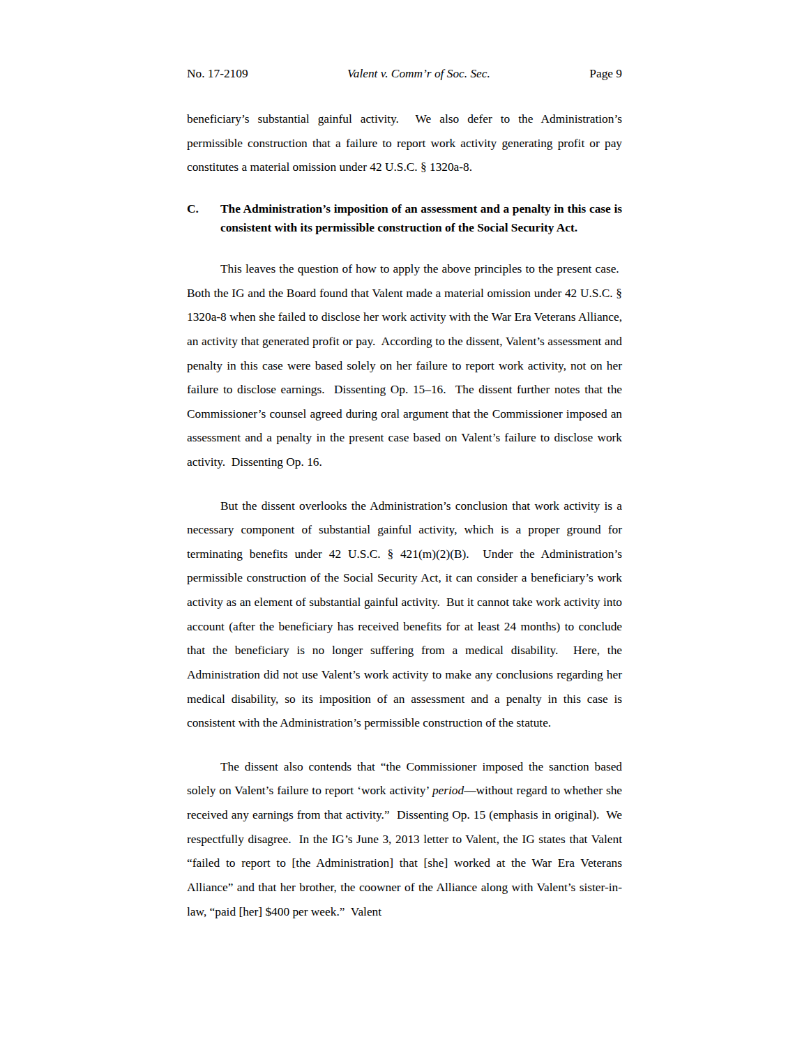No. 17-2109 Valent v. Comm’r of Soc. Sec. Page 9
beneficiary’s substantial gainful activity. We also defer to the Administration’s permissible construction that a failure to report work activity generating profit or pay constitutes a material omission under 42 U.S.C. § 1320a-8.
C. The Administration’s imposition of an assessment and a penalty in this case is consistent with its permissible construction of the Social Security Act.
This leaves the question of how to apply the above principles to the present case. Both the IG and the Board found that Valent made a material omission under 42 U.S.C. § 1320a-8 when she failed to disclose her work activity with the War Era Veterans Alliance, an activity that generated profit or pay. According to the dissent, Valent’s assessment and penalty in this case were based solely on her failure to report work activity, not on her failure to disclose earnings. Dissenting Op. 15–16. The dissent further notes that the Commissioner’s counsel agreed during oral argument that the Commissioner imposed an assessment and a penalty in the present case based on Valent’s failure to disclose work activity. Dissenting Op. 16.
But the dissent overlooks the Administration’s conclusion that work activity is a necessary component of substantial gainful activity, which is a proper ground for terminating benefits under 42 U.S.C. § 421(m)(2)(B). Under the Administration’s permissible construction of the Social Security Act, it can consider a beneficiary’s work activity as an element of substantial gainful activity. But it cannot take work activity into account (after the beneficiary has received benefits for at least 24 months) to conclude that the beneficiary is no longer suffering from a medical disability. Here, the Administration did not use Valent’s work activity to make any conclusions regarding her medical disability, so its imposition of an assessment and a penalty in this case is consistent with the Administration’s permissible construction of the statute.
The dissent also contends that “the Commissioner imposed the sanction based solely on Valent’s failure to report ‘work activity’ period—without regard to whether she received any earnings from that activity.” Dissenting Op. 15 (emphasis in original). We respectfully disagree. In the IG’s June 3, 2013 letter to Valent, the IG states that Valent “failed to report to [the Administration] that [she] worked at the War Era Veterans Alliance” and that her brother, the coowner of the Alliance along with Valent’s sister-in-law, “paid [her] $400 per week.” Valent